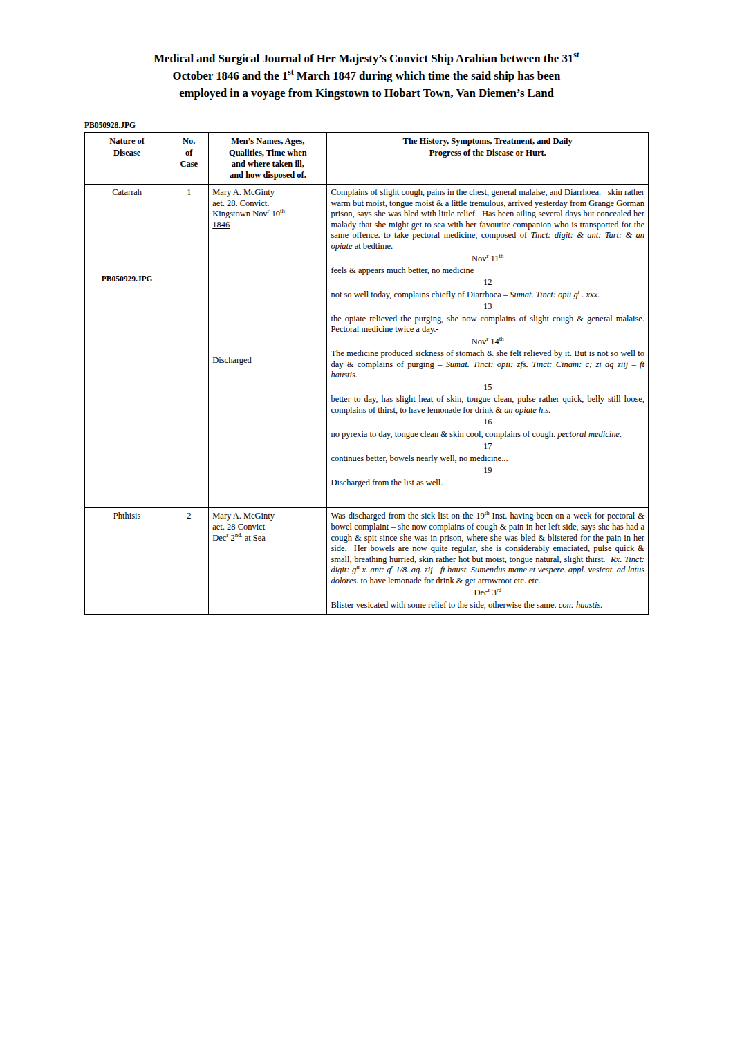Medical and Surgical Journal of Her Majesty’s Convict Ship Arabian between the 31st
October 1846 and the 1st March 1847 during which time the said ship has been
employed in a voyage from Kingstown to Hobart Town, Van Diemen’s Land
PB050928.JPG
| Nature of Disease | No. of Case | Men’s Names, Ages, Qualities, Time when and where taken ill, and how disposed of. | The History, Symptoms, Treatment, and Daily Progress of the Disease or Hurt. |
| --- | --- | --- | --- |
| Catarrah PB050929.JPG | 1 | Mary A. McGinty aet. 28. Convict. Kingstown Nov r 10 th 1846 Discharged | Complains of slight cough, pains in the chest, general malaise, and Diarrhoea. skin rather warm but moist, tongue moist & a little tremulous, arrived yesterday from Grange Gorman prison, says she was bled with little relief. Has been ailing several days but concealed her malady that she might get to sea with her favourite companion who is transported for the same offence. to take pectoral medicine, composed of Tinct: digit: & ant: Tart: & an opiate at bedtime. Nov r 11 th feels & appears much better, no medicine 12 not so well today, complains chiefly of Diarrhoea – Sumat. Tinct: opii g t . xxx. 13 the opiate relieved the purging, she now complains of slight cough & general malaise. Pectoral medicine twice a day.- Nov r 14 th The medicine produced sickness of stomach & she felt relieved by it. But is not so well to day & complains of purging – Sumat. Tinct: opii: zfs. Tinct: Cinam: c; zi aq ziij – ft haustis. 15 better to day, has slight heat of skin, tongue clean, pulse rather quick, belly still loose, complains of thirst, to have lemonade for drink & an opiate h.s. 16 no pyrexia to day, tongue clean & skin cool, complains of cough. pectoral medicine. 17 continues better, bowels nearly well, no medicine... 19 Discharged from the list as well. |
| Phthisis | 2 | Mary A. McGinty aet. 28 Convict Dec r 2 nd. at Sea | Was discharged from the sick list on the 19 th Inst. having been on a week for pectoral & bowel complaint – she now complains of cough & pain in her left side, says she has had a cough & spit since she was in prison, where she was bled & blistered for the pain in her side. Her bowels are now quite regular, she is considerably emaciated, pulse quick & small, breathing hurried, skin rather hot but moist, tongue natural, slight thirst . Rx. Tinct: digit: g tt x. ant: g r 1/8. aq. zij -ft haust. Sumendus mane et vespere. appl. vesicat. ad latus dolores. to have lemonade for drink & get arrowroot etc. etc. Dec r 3 rd Blister vesicated with some relief to the side, otherwise the same. con: haustis. |